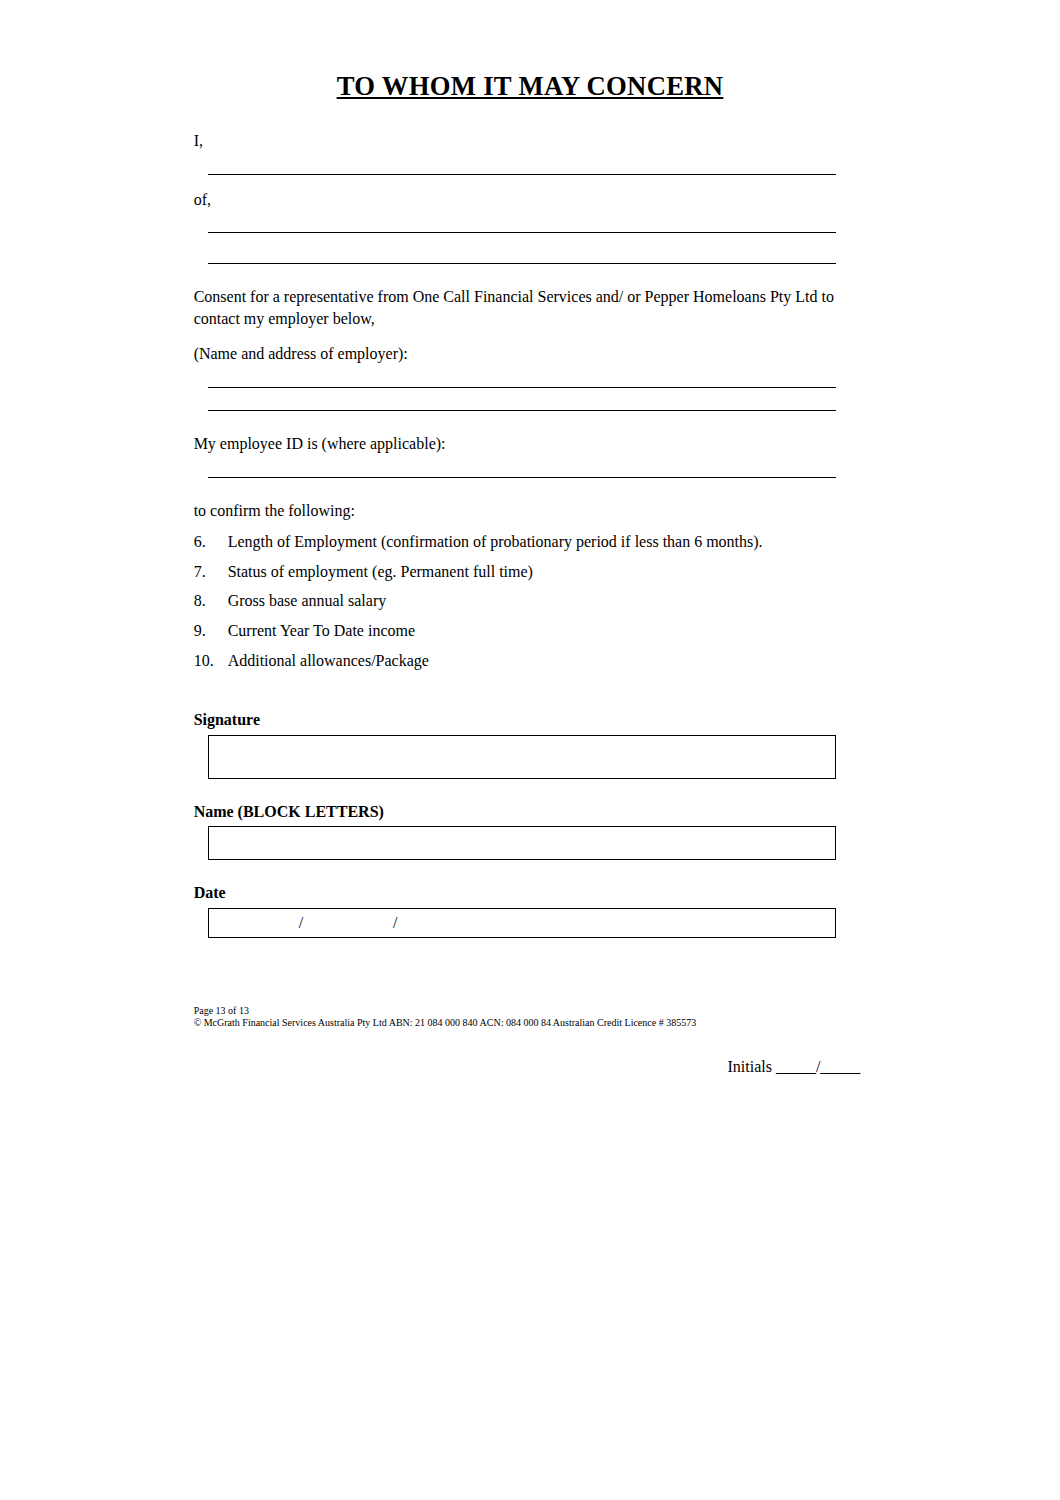TO WHOM IT MAY CONCERN
I,
of,
Consent for a representative from One Call Financial Services and/ or Pepper Homeloans Pty Ltd to contact my employer below,
(Name and address of employer):
My employee ID is (where applicable):
to confirm the following:
6. Length of Employment (confirmation of probationary period if less than 6 months).
7. Status of employment (eg. Permanent full time)
8. Gross base annual salary
9. Current Year To Date income
10. Additional allowances/Package
Signature
Name (BLOCK LETTERS)
Date
/ /
Page 13 of 13
© McGrath Financial Services Australia Pty Ltd ABN: 21 084 000 840 ACN: 084 000 84 Australian Credit Licence # 385573
Initials _____/_____